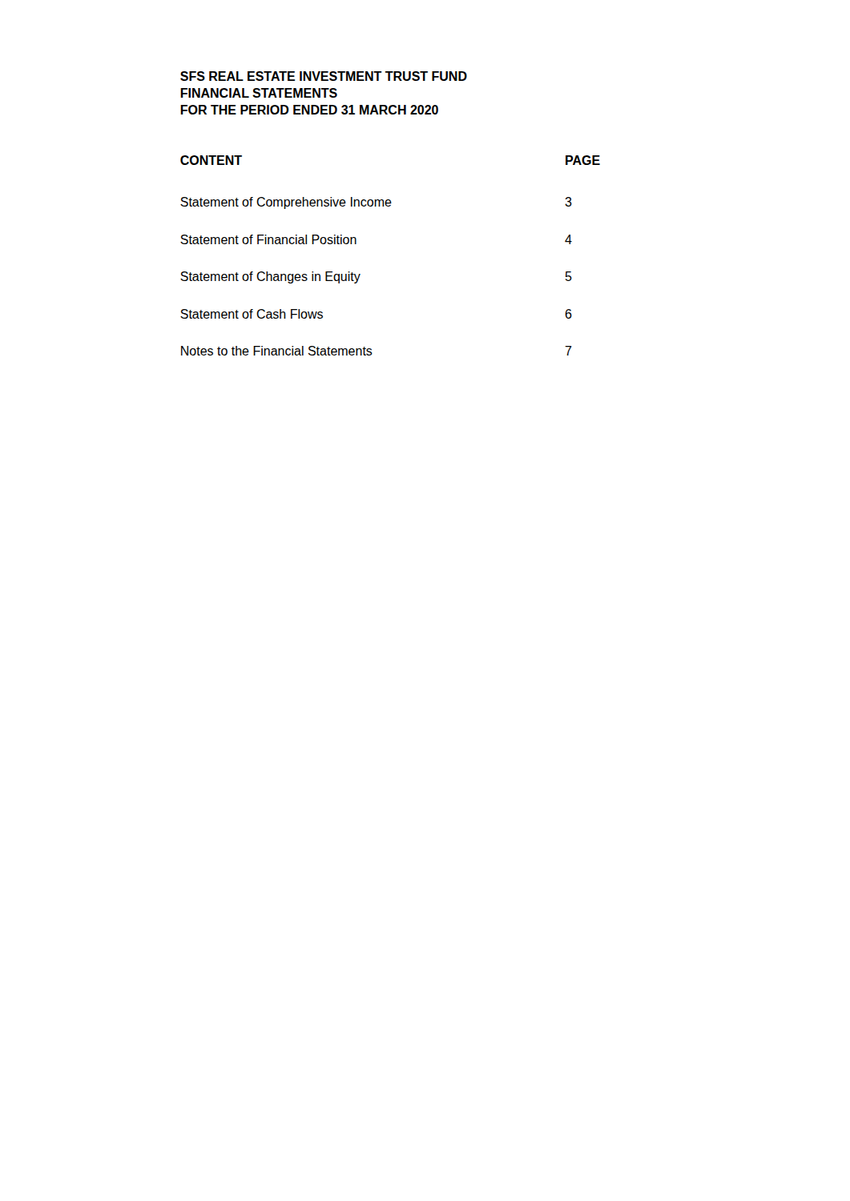SFS REAL ESTATE INVESTMENT TRUST FUND
FINANCIAL STATEMENTS
FOR THE PERIOD ENDED 31 MARCH 2020
| CONTENT | PAGE |
| --- | --- |
| Statement of Comprehensive Income | 3 |
| Statement of Financial Position | 4 |
| Statement of Changes in Equity | 5 |
| Statement of Cash Flows | 6 |
| Notes to the Financial Statements | 7 |